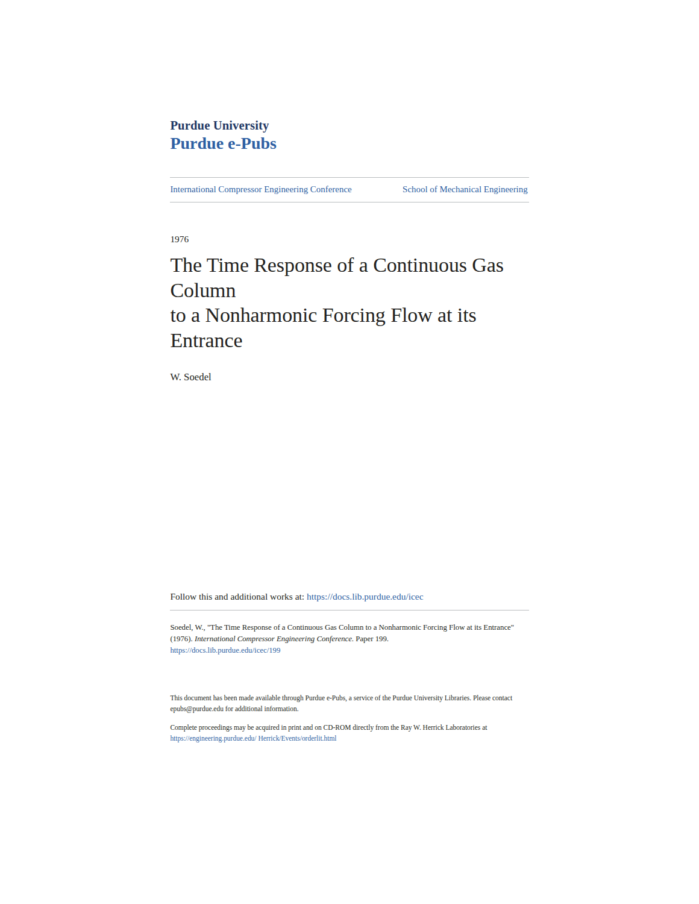Purdue University
Purdue e-Pubs
International Compressor Engineering Conference
School of Mechanical Engineering
1976
The Time Response of a Continuous Gas Column
to a Nonharmonic Forcing Flow at its Entrance
W. Soedel
Follow this and additional works at: https://docs.lib.purdue.edu/icec
Soedel, W., "The Time Response of a Continuous Gas Column to a Nonharmonic Forcing Flow at its Entrance" (1976). International Compressor Engineering Conference. Paper 199.
https://docs.lib.purdue.edu/icec/199
This document has been made available through Purdue e-Pubs, a service of the Purdue University Libraries. Please contact epubs@purdue.edu for additional information.
Complete proceedings may be acquired in print and on CD-ROM directly from the Ray W. Herrick Laboratories at https://engineering.purdue.edu/ Herrick/Events/orderlit.html